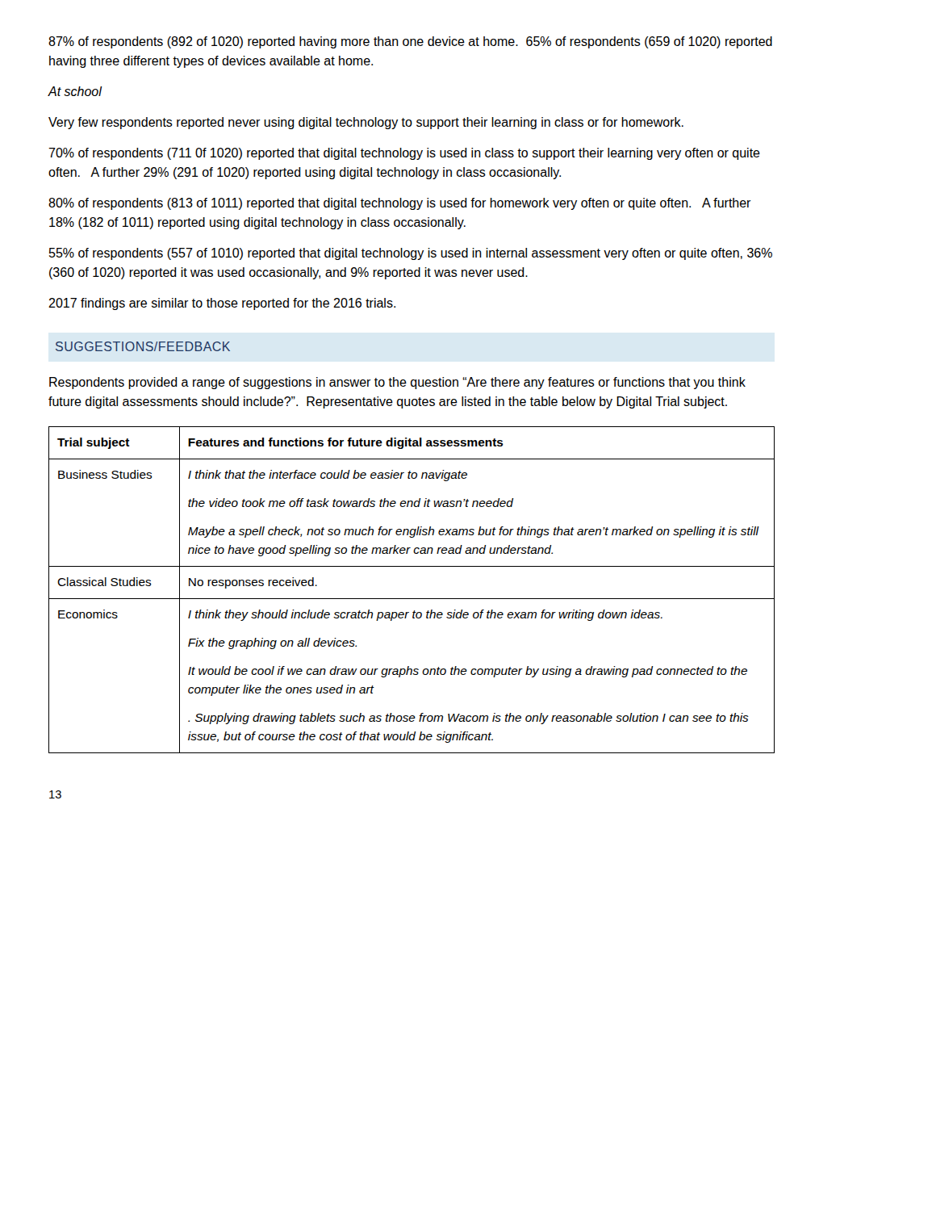87% of respondents (892 of 1020) reported having more than one device at home. 65% of respondents (659 of 1020) reported having three different types of devices available at home.
At school
Very few respondents reported never using digital technology to support their learning in class or for homework.
70% of respondents (711 0f 1020) reported that digital technology is used in class to support their learning very often or quite often. A further 29% (291 of 1020) reported using digital technology in class occasionally.
80% of respondents (813 of 1011) reported that digital technology is used for homework very often or quite often. A further 18% (182 of 1011) reported using digital technology in class occasionally.
55% of respondents (557 of 1010) reported that digital technology is used in internal assessment very often or quite often, 36% (360 of 1020) reported it was used occasionally, and 9% reported it was never used.
2017 findings are similar to those reported for the 2016 trials.
SUGGESTIONS/FEEDBACK
Respondents provided a range of suggestions in answer to the question “Are there any features or functions that you think future digital assessments should include?”. Representative quotes are listed in the table below by Digital Trial subject.
| Trial subject | Features and functions for future digital assessments |
| --- | --- |
| Business Studies | I think that the interface could be easier to navigate the video took me off task towards the end it wasn’t needed Maybe a spell check, not so much for english exams but for things that aren’t marked on spelling it is still nice to have good spelling so the marker can read and understand. |
| Classical Studies | No responses received. |
| Economics | I think they should include scratch paper to the side of the exam for writing down ideas. Fix the graphing on all devices. It would be cool if we can draw our graphs onto the computer by using a drawing pad connected to the computer like the ones used in art . Supplying drawing tablets such as those from Wacom is the only reasonable solution I can see to this issue, but of course the cost of that would be significant. |
13